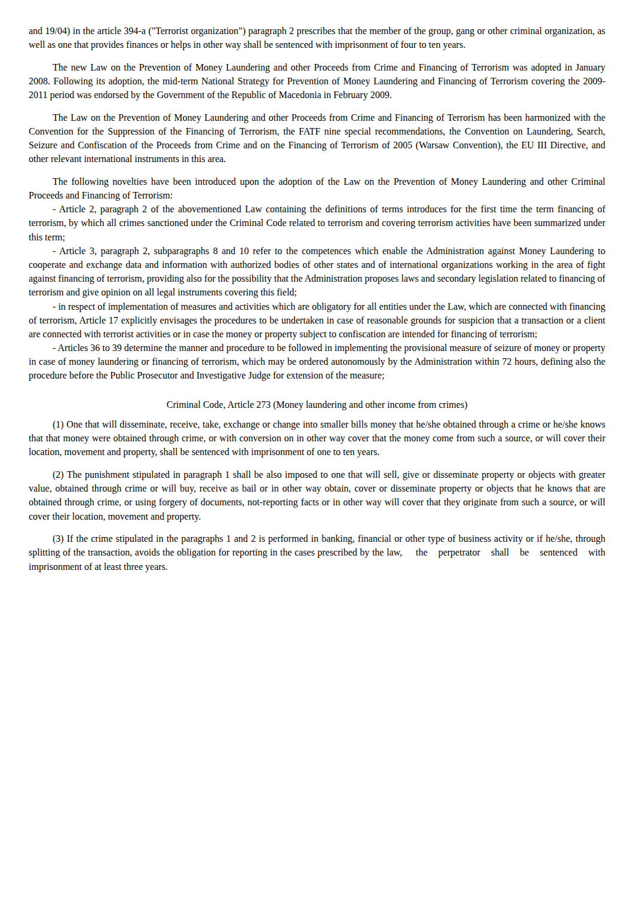and 19/04) in the article 394-a ("Terrorist organization") paragraph 2 prescribes that the member of the group, gang or other criminal organization, as well as one that provides finances or helps in other way shall be sentenced with imprisonment of four to ten years.
The new Law on the Prevention of Money Laundering and other Proceeds from Crime and Financing of Terrorism was adopted in January 2008. Following its adoption, the mid-term National Strategy for Prevention of Money Laundering and Financing of Terrorism covering the 2009-2011 period was endorsed by the Government of the Republic of Macedonia in February 2009.
The Law on the Prevention of Money Laundering and other Proceeds from Crime and Financing of Terrorism has been harmonized with the Convention for the Suppression of the Financing of Terrorism, the FATF nine special recommendations, the Convention on Laundering, Search, Seizure and Confiscation of the Proceeds from Crime and on the Financing of Terrorism of 2005 (Warsaw Convention), the EU III Directive, and other relevant international instruments in this area.
The following novelties have been introduced upon the adoption of the Law on the Prevention of Money Laundering and other Criminal Proceeds and Financing of Terrorism:
- Article 2, paragraph 2 of the abovementioned Law containing the definitions of terms introduces for the first time the term financing of terrorism, by which all crimes sanctioned under the Criminal Code related to terrorism and covering terrorism activities have been summarized under this term;
- Article 3, paragraph 2, subparagraphs 8 and 10 refer to the competences which enable the Administration against Money Laundering to cooperate and exchange data and information with authorized bodies of other states and of international organizations working in the area of fight against financing of terrorism, providing also for the possibility that the Administration proposes laws and secondary legislation related to financing of terrorism and give opinion on all legal instruments covering this field;
- in respect of implementation of measures and activities which are obligatory for all entities under the Law, which are connected with financing of terrorism, Article 17 explicitly envisages the procedures to be undertaken in case of reasonable grounds for suspicion that a transaction or a client are connected with terrorist activities or in case the money or property subject to confiscation are intended for financing of terrorism;
- Articles 36 to 39 determine the manner and procedure to be followed in implementing the provisional measure of seizure of money or property in case of money laundering or financing of terrorism, which may be ordered autonomously by the Administration within 72 hours, defining also the procedure before the Public Prosecutor and Investigative Judge for extension of the measure;
Criminal Code, Article 273 (Money laundering and other income from crimes)
(1) One that will disseminate, receive, take, exchange or change into smaller bills money that he/she obtained through a crime or he/she knows that that money were obtained through crime, or with conversion on in other way cover that the money come from such a source, or will cover their location, movement and property, shall be sentenced with imprisonment of one to ten years.
(2) The punishment stipulated in paragraph 1 shall be also imposed to one that will sell, give or disseminate property or objects with greater value, obtained through crime or will buy, receive as bail or in other way obtain, cover or disseminate property or objects that he knows that are obtained through crime, or using forgery of documents, not-reporting facts or in other way will cover that they originate from such a source, or will cover their location, movement and property.
(3) If the crime stipulated in the paragraphs 1 and 2 is performed in banking, financial or other type of business activity or if he/she, through splitting of the transaction, avoids the obligation for reporting in the cases prescribed by the law, the perpetrator shall be sentenced with imprisonment of at least three years.